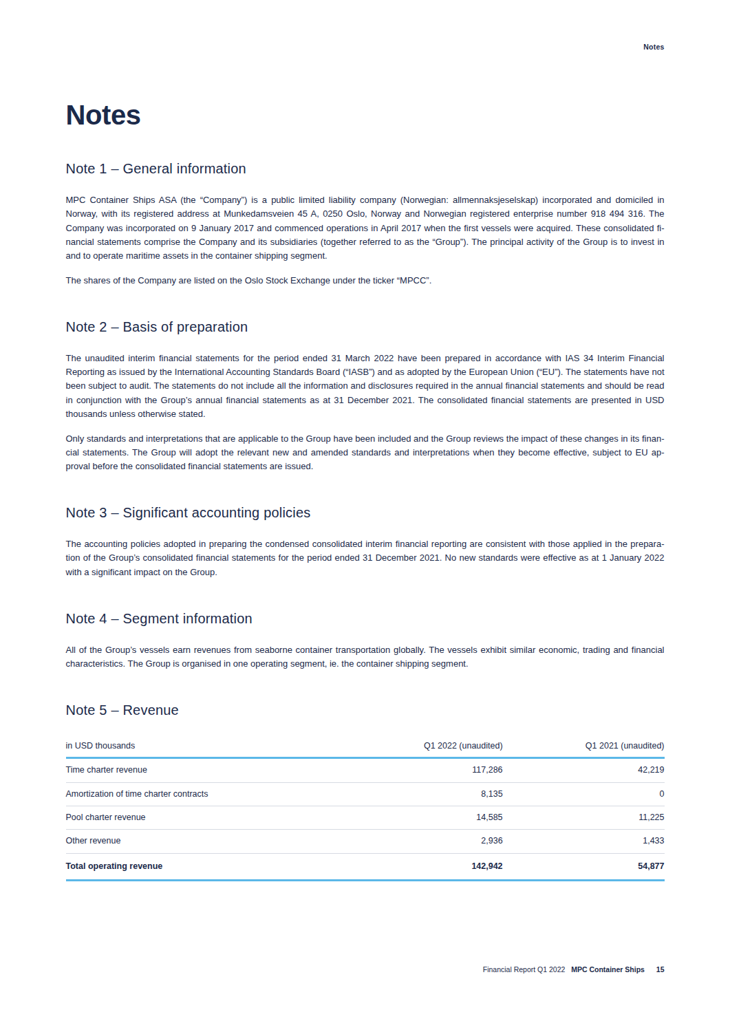Notes
Notes
Note 1 – General information
MPC Container Ships ASA (the “Company”) is a public limited liability company (Norwegian: allmennaksjeselskap) incorporated and domiciled in Norway, with its registered address at Munkedamsveien 45 A, 0250 Oslo, Norway and Norwegian registered enterprise number 918 494 316. The Company was incorporated on 9 January 2017 and commenced operations in April 2017 when the first vessels were acquired. These consolidated financial statements comprise the Company and its subsidiaries (together referred to as the “Group”). The principal activity of the Group is to invest in and to operate maritime assets in the container shipping segment.
The shares of the Company are listed on the Oslo Stock Exchange under the ticker “MPCC”.
Note 2 – Basis of preparation
The unaudited interim financial statements for the period ended 31 March 2022 have been prepared in accordance with IAS 34 Interim Financial Reporting as issued by the International Accounting Standards Board (“IASB”) and as adopted by the European Union (“EU”). The statements have not been subject to audit. The statements do not include all the information and disclosures required in the annual financial statements and should be read in conjunction with the Group’s annual financial statements as at 31 December 2021. The consolidated financial statements are presented in USD thousands unless otherwise stated.
Only standards and interpretations that are applicable to the Group have been included and the Group reviews the impact of these changes in its financial statements. The Group will adopt the relevant new and amended standards and interpretations when they become effective, subject to EU approval before the consolidated financial statements are issued.
Note 3 – Significant accounting policies
The accounting policies adopted in preparing the condensed consolidated interim financial reporting are consistent with those applied in the preparation of the Group’s consolidated financial statements for the period ended 31 December 2021. No new standards were effective as at 1 January 2022 with a significant impact on the Group.
Note 4 – Segment information
All of the Group’s vessels earn revenues from seaborne container transportation globally. The vessels exhibit similar economic, trading and financial characteristics. The Group is organised in one operating segment, ie. the container shipping segment.
Note 5 – Revenue
| in USD thousands | Q1 2022 (unaudited) | Q1 2021 (unaudited) |
| --- | --- | --- |
| Time charter revenue | 117,286 | 42,219 |
| Amortization of time charter contracts | 8,135 | 0 |
| Pool charter revenue | 14,585 | 11,225 |
| Other revenue | 2,936 | 1,433 |
| Total operating revenue | 142,942 | 54,877 |
Financial Report Q1 2022 MPC Container Ships 15